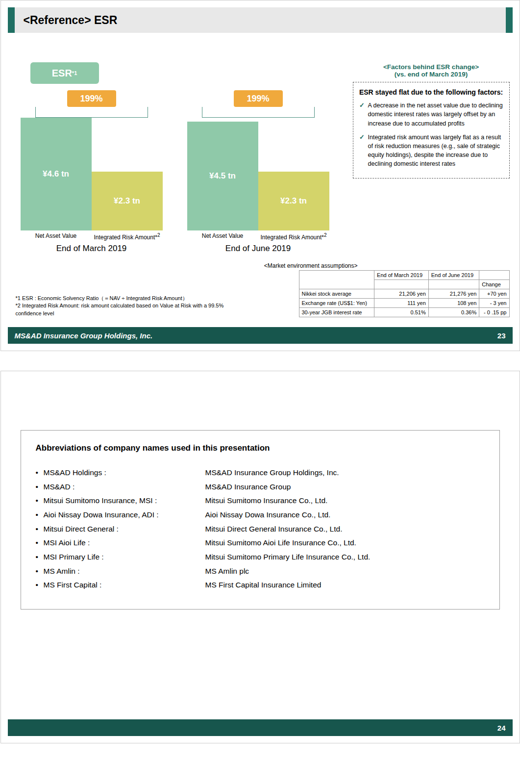<Reference> ESR
ESR*1
<Factors behind ESR change>
(vs. end of March 2019)
ESR stayed flat due to the following factors:
A decrease in the net asset value due to declining domestic interest rates was largely offset by an increase due to accumulated profits
Integrated risk amount was largely flat as a result of risk reduction measures (e.g., sale of strategic equity holdings), despite the increase due to declining domestic interest rates
199%
¥4.6 tn
¥2.3 tn
Net Asset Value
Integrated Risk Amount*2
End of March 2019
199%
¥4.5 tn
¥2.3 tn
Net Asset Value
Integrated Risk Amount*2
End of June 2019
<Market environment assumptions>
| | End of March 2019 | End of June 2019 | |
| --- | --- | --- | --- |
| | | Change |
| Nikkei stock average | 21,206 yen | 21,276 yen | +70 yen |
| Exchange rate (US$1: Yen) | 111 yen | 108 yen | - 3 yen |
| 30-year JGB interest rate | 0.51% | 0.36% | - 0 .15 pp |
*1 ESR : Economic Solvency Ratio（＝NAV ÷ Integrated Risk Amount）
*2 Integrated Risk Amount: risk amount calculated based on Value at Risk with a 99.5% confidence level
MS&AD Insurance Group Holdings, Inc.
23
Abbreviations of company names used in this presentation
•MS&AD Holdings : MS&AD Insurance Group Holdings, Inc.
•MS&AD : MS&AD Insurance Group
•Mitsui Sumitomo Insurance, MSI : Mitsui Sumitomo Insurance Co., Ltd.
•Aioi Nissay Dowa Insurance, ADI : Aioi Nissay Dowa Insurance Co., Ltd.
•Mitsui Direct General : Mitsui Direct General Insurance Co., Ltd.
•MSI Aioi Life : Mitsui Sumitomo Aioi Life Insurance Co., Ltd.
•MSI Primary Life : Mitsui Sumitomo Primary Life Insurance Co., Ltd.
•MS Amlin : MS Amlin plc
•MS First Capital : MS First Capital Insurance Limited
24